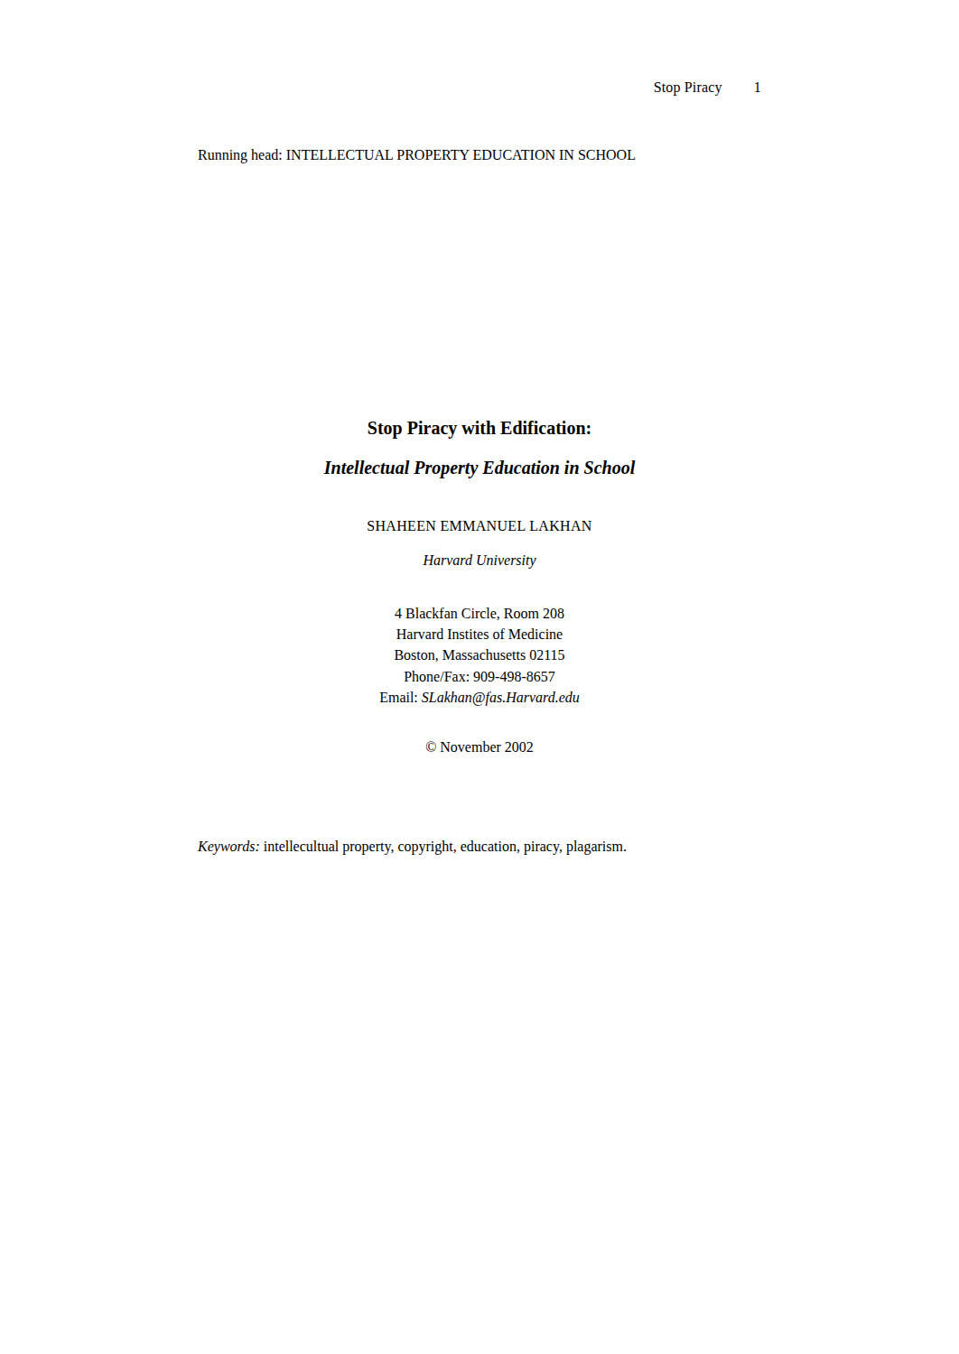Stop Piracy1
Running head: INTELLECTUAL PROPERTY EDUCATION IN SCHOOL
Stop Piracy with Edification:
Intellectual Property Education in School
SHAHEEN EMMANUEL LAKHAN
Harvard University
4 Blackfan Circle, Room 208
Harvard Instites of Medicine
Boston, Massachusetts 02115
Phone/Fax: 909-498-8657
Email: SLakhan@fas.Harvard.edu
© November 2002
Keywords: intellecultual property, copyright, education, piracy, plagarism.